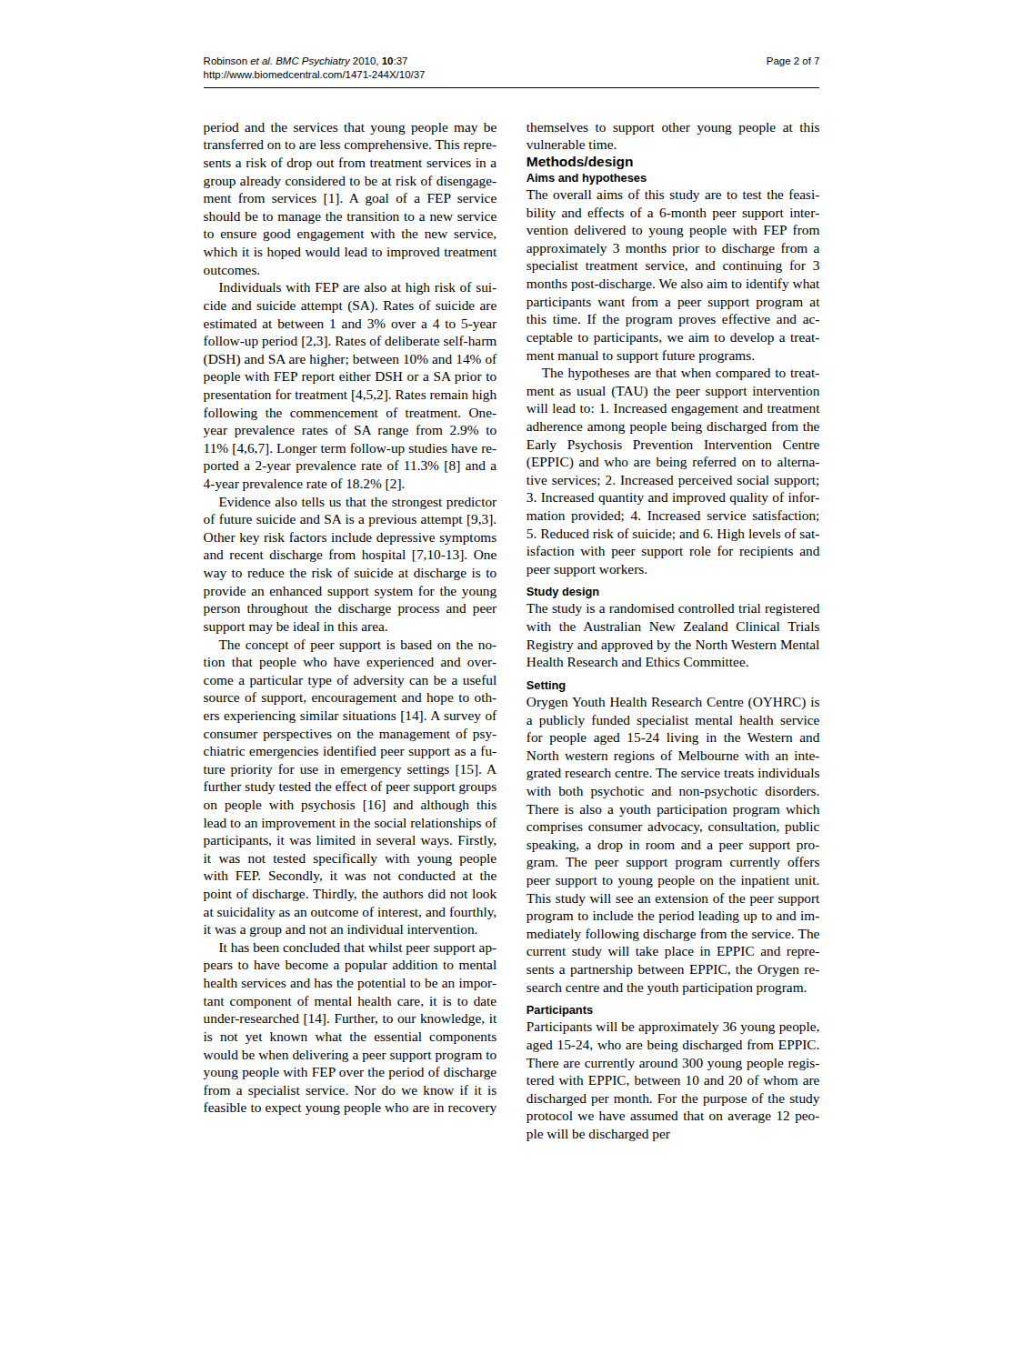Robinson et al. BMC Psychiatry 2010, 10:37
http://www.biomedcentral.com/1471-244X/10/37
Page 2 of 7
period and the services that young people may be transferred on to are less comprehensive. This represents a risk of drop out from treatment services in a group already considered to be at risk of disengagement from services [1]. A goal of a FEP service should be to manage the transition to a new service to ensure good engagement with the new service, which it is hoped would lead to improved treatment outcomes.
Individuals with FEP are also at high risk of suicide and suicide attempt (SA). Rates of suicide are estimated at between 1 and 3% over a 4 to 5-year follow-up period [2,3]. Rates of deliberate self-harm (DSH) and SA are higher; between 10% and 14% of people with FEP report either DSH or a SA prior to presentation for treatment [4,5,2]. Rates remain high following the commencement of treatment. One-year prevalence rates of SA range from 2.9% to 11% [4,6,7]. Longer term follow-up studies have reported a 2-year prevalence rate of 11.3% [8] and a 4-year prevalence rate of 18.2% [2].
Evidence also tells us that the strongest predictor of future suicide and SA is a previous attempt [9,3]. Other key risk factors include depressive symptoms and recent discharge from hospital [7,10-13]. One way to reduce the risk of suicide at discharge is to provide an enhanced support system for the young person throughout the discharge process and peer support may be ideal in this area.
The concept of peer support is based on the notion that people who have experienced and overcome a particular type of adversity can be a useful source of support, encouragement and hope to others experiencing similar situations [14]. A survey of consumer perspectives on the management of psychiatric emergencies identified peer support as a future priority for use in emergency settings [15]. A further study tested the effect of peer support groups on people with psychosis [16] and although this lead to an improvement in the social relationships of participants, it was limited in several ways. Firstly, it was not tested specifically with young people with FEP. Secondly, it was not conducted at the point of discharge. Thirdly, the authors did not look at suicidality as an outcome of interest, and fourthly, it was a group and not an individual intervention.
It has been concluded that whilst peer support appears to have become a popular addition to mental health services and has the potential to be an important component of mental health care, it is to date under-researched [14]. Further, to our knowledge, it is not yet known what the essential components would be when delivering a peer support program to young people with FEP over the period of discharge from a specialist service. Nor do we know if it is feasible to expect young people who are in recovery themselves to support other young people at this vulnerable time.
Methods/design
Aims and hypotheses
The overall aims of this study are to test the feasibility and effects of a 6-month peer support intervention delivered to young people with FEP from approximately 3 months prior to discharge from a specialist treatment service, and continuing for 3 months post-discharge. We also aim to identify what participants want from a peer support program at this time. If the program proves effective and acceptable to participants, we aim to develop a treatment manual to support future programs.
The hypotheses are that when compared to treatment as usual (TAU) the peer support intervention will lead to: 1. Increased engagement and treatment adherence among people being discharged from the Early Psychosis Prevention Intervention Centre (EPPIC) and who are being referred on to alternative services; 2. Increased perceived social support; 3. Increased quantity and improved quality of information provided; 4. Increased service satisfaction; 5. Reduced risk of suicide; and 6. High levels of satisfaction with peer support role for recipients and peer support workers.
Study design
The study is a randomised controlled trial registered with the Australian New Zealand Clinical Trials Registry and approved by the North Western Mental Health Research and Ethics Committee.
Setting
Orygen Youth Health Research Centre (OYHRC) is a publicly funded specialist mental health service for people aged 15-24 living in the Western and North western regions of Melbourne with an integrated research centre. The service treats individuals with both psychotic and non-psychotic disorders. There is also a youth participation program which comprises consumer advocacy, consultation, public speaking, a drop in room and a peer support program. The peer support program currently offers peer support to young people on the inpatient unit. This study will see an extension of the peer support program to include the period leading up to and immediately following discharge from the service. The current study will take place in EPPIC and represents a partnership between EPPIC, the Orygen research centre and the youth participation program.
Participants
Participants will be approximately 36 young people, aged 15-24, who are being discharged from EPPIC. There are currently around 300 young people registered with EPPIC, between 10 and 20 of whom are discharged per month. For the purpose of the study protocol we have assumed that on average 12 people will be discharged per